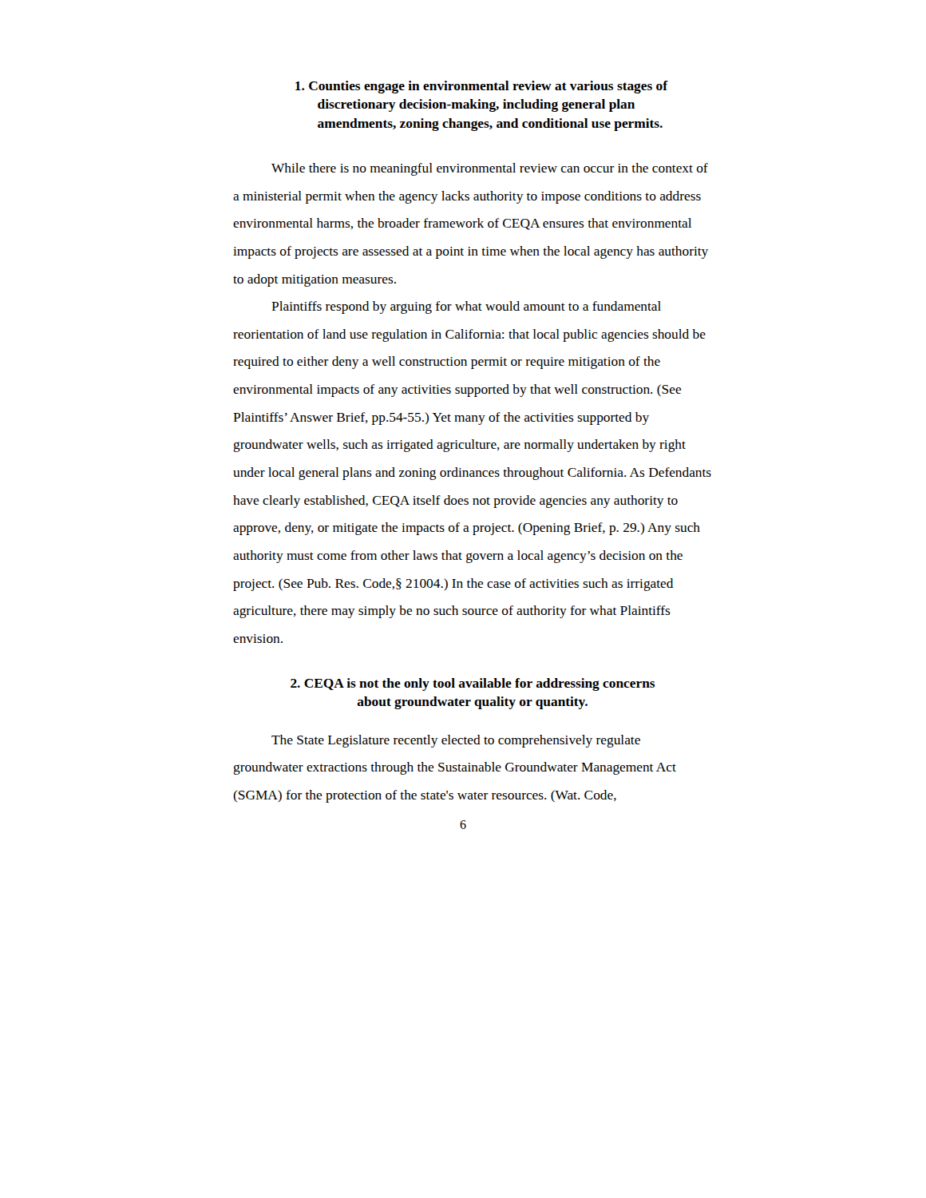1. Counties engage in environmental review at various stages of discretionary decision-making, including general plan amendments, zoning changes, and conditional use permits.
While there is no meaningful environmental review can occur in the context of a ministerial permit when the agency lacks authority to impose conditions to address environmental harms, the broader framework of CEQA ensures that environmental impacts of projects are assessed at a point in time when the local agency has authority to adopt mitigation measures.
Plaintiffs respond by arguing for what would amount to a fundamental reorientation of land use regulation in California: that local public agencies should be required to either deny a well construction permit or require mitigation of the environmental impacts of any activities supported by that well construction. (See Plaintiffs’ Answer Brief, pp.54-55.) Yet many of the activities supported by groundwater wells, such as irrigated agriculture, are normally undertaken by right under local general plans and zoning ordinances throughout California. As Defendants have clearly established, CEQA itself does not provide agencies any authority to approve, deny, or mitigate the impacts of a project. (Opening Brief, p. 29.) Any such authority must come from other laws that govern a local agency’s decision on the project. (See Pub. Res. Code,§ 21004.) In the case of activities such as irrigated agriculture, there may simply be no such source of authority for what Plaintiffs envision.
2. CEQA is not the only tool available for addressing concerns about groundwater quality or quantity.
The State Legislature recently elected to comprehensively regulate groundwater extractions through the Sustainable Groundwater Management Act (SGMA) for the protection of the state's water resources. (Wat. Code,
6